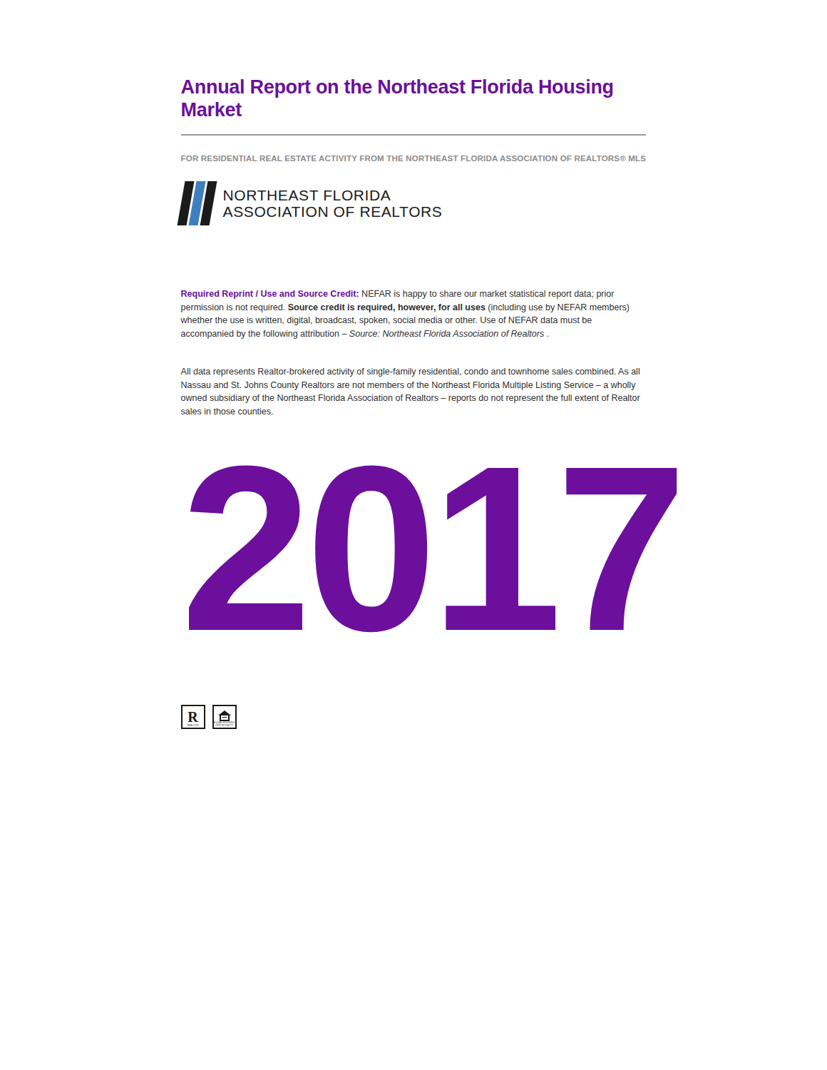Annual Report on the Northeast Florida Housing Market
For Residential Real Estate Activity from the Northeast Florida Association of Realtors® MLS
NORTHEAST FLORIDA
ASSOCIATION OF REALTORS
Required Reprint / Use and Source Credit: NEFAR is happy to share our market statistical report data; prior permission is not required. Source credit is required, however, for all uses (including use by NEFAR members) whether the use is written, digital, broadcast, spoken, social media or other. Use of NEFAR data must be accompanied by the following attribution – Source: Northeast Florida Association of Realtors .
All data represents Realtor-brokered activity of single-family residential, condo and townhome sales combined. As all Nassau and St. Johns County Realtors are not members of the Northeast Florida Multiple Listing Service – a wholly owned subsidiary of the Northeast Florida Association of Realtors – reports do not represent the full extent of Realtor sales in those counties.
2017
R
REALTOR
EQUAL HOUSING
OPPORTUNITY